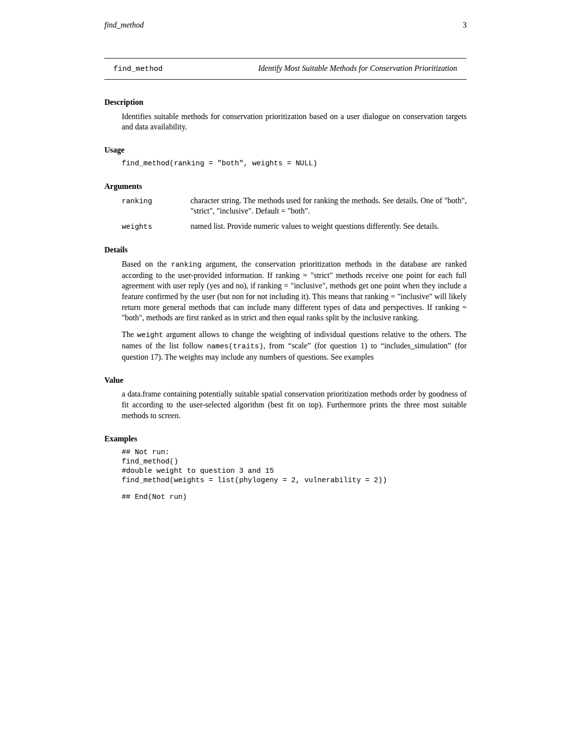find_method 3
| find_method | Identify Most Suitable Methods for Conservation Prioritization |
Description
Identifies suitable methods for conservation prioritization based on a user dialogue on conservation targets and data availability.
Usage
find_method(ranking = "both", weights = NULL)
Arguments
ranking
character string. The methods used for ranking the methods. See details. One of "both", "strict", "inclusive". Default = "both".
weights
named list. Provide numeric values to weight questions differently. See details.
Details
Based on the ranking argument, the conservation prioritization methods in the database are ranked according to the user-provided information. If ranking = "strict" methods receive one point for each full agreement with user reply (yes and no), if ranking = "inclusive", methods get one point when they include a feature confirmed by the user (but non for not including it). This means that ranking = "inclusive" will likely return more general methods that can include many different types of data and perspectives. If ranking = "both", methods are first ranked as in strict and then equal ranks split by the inclusive ranking.
The weight argument allows to change the weighting of individual questions relative to the others. The names of the list follow names(traits), from “scale” (for question 1) to “includes_simulation” (for question 17). The weights may include any numbers of questions. See examples
Value
a data.frame containing potentially suitable spatial conservation prioritization methods order by goodness of fit according to the user-selected algorithm (best fit on top). Furthermore prints the three most suitable methods to screen.
Examples
## Not run:
find_method()
#double weight to question 3 and 15
find_method(weights = list(phylogeny = 2, vulnerability = 2))
## End(Not run)